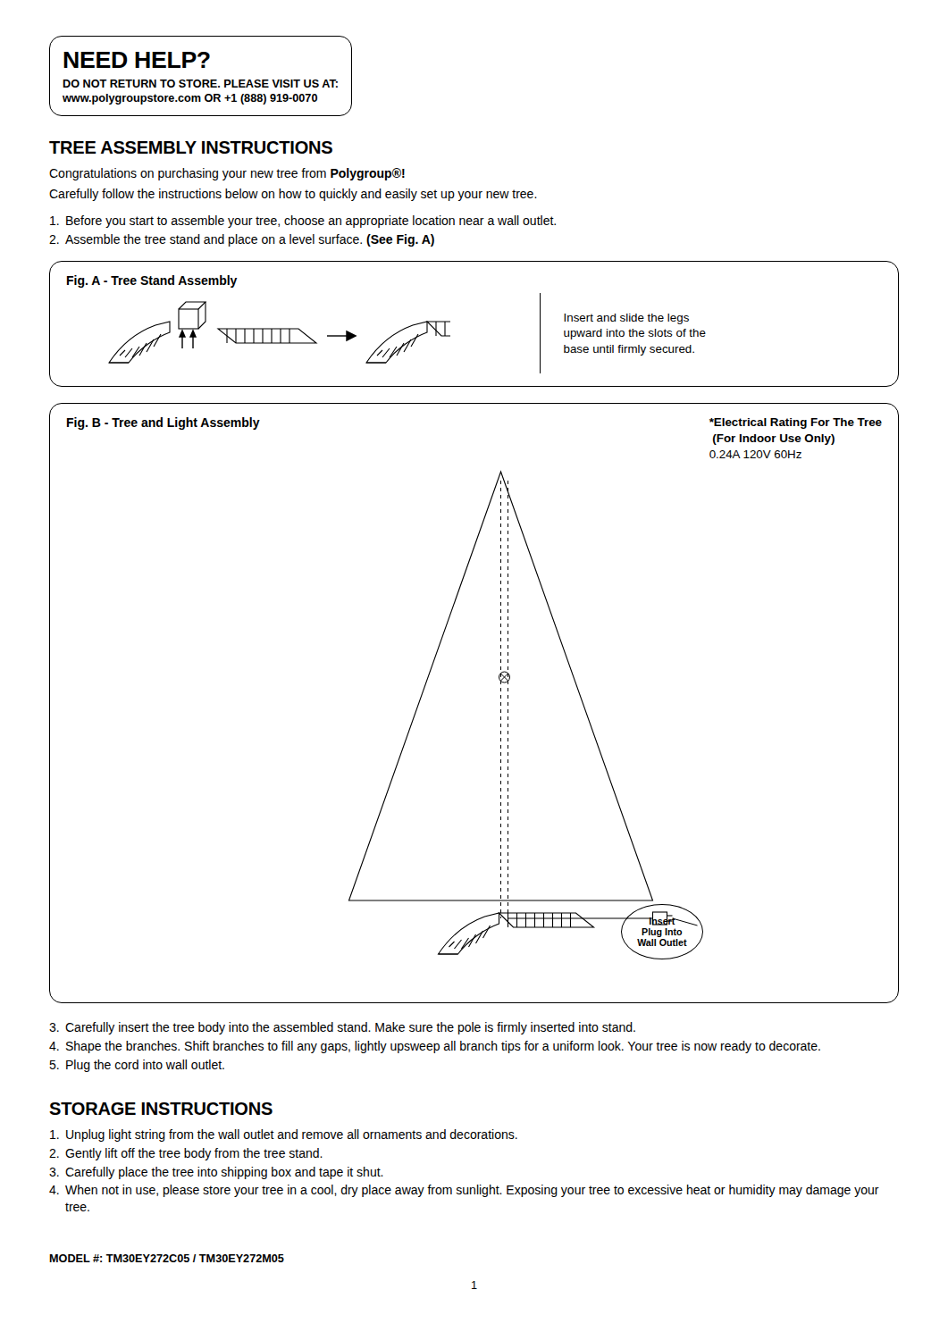NEED HELP?
DO NOT RETURN TO STORE. PLEASE VISIT US AT:
www.polygroupstore.com OR +1 (888) 919-0070
TREE ASSEMBLY INSTRUCTIONS
Congratulations on purchasing your new tree from Polygroup®!
Carefully follow the instructions below on how to quickly and easily set up your new tree.
1. Before you start to assemble your tree, choose an appropriate location near a wall outlet.
2. Assemble the tree stand and place on a level surface. (See Fig. A)
Fig. A - Tree Stand Assembly
Insert and slide the legs
upward into the slots of the
base until firmly secured.
Fig. B - Tree and Light Assembly
*Electrical Rating For The Tree
(For Indoor Use Only)
0.24A 120V 60Hz
Insert
Plug Into
Wall Outlet
3. Carefully insert the tree body into the assembled stand. Make sure the pole is firmly inserted into stand.
4. Shape the branches. Shift branches to fill any gaps, lightly upsweep all branch tips for a uniform look. Your tree is now ready to decorate.
5. Plug the cord into wall outlet.
STORAGE INSTRUCTIONS
1. Unplug light string from the wall outlet and remove all ornaments and decorations.
2. Gently lift off the tree body from the tree stand.
3. Carefully place the tree into shipping box and tape it shut.
4. When not in use, please store your tree in a cool, dry place away from sunlight. Exposing your tree to excessive heat or humidity may damage your tree.
MODEL #: TM30EY272C05 / TM30EY272M05
1